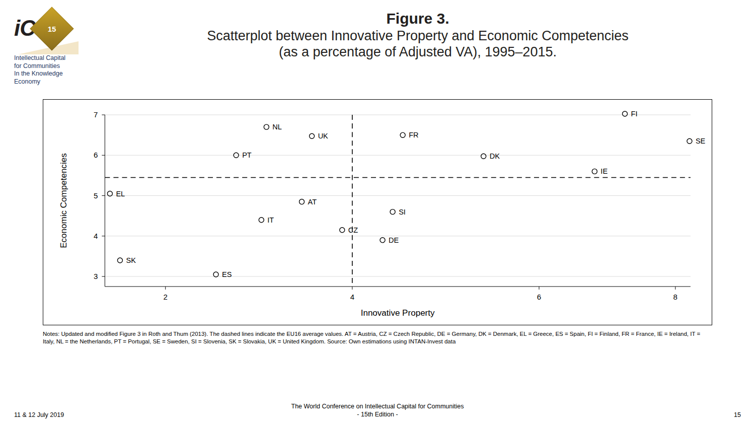iC
15
Intellectual Capital
for Communities
In the Knowledge
Economy
Figure 3.
Scatterplot between Innovative Property and Economic Competencies
(as a percentage of Adjusted VA), 1995–2015.
2 4 6 8 3 4 5 6 7 Innovative Property Economic Competencies FI NL UK FR SE PT DK IE EL AT SI IT CZ DE SK ES
Notes: Updated and modified Figure 3 in Roth and Thum (2013). The dashed lines indicate the EU16 average values. AT = Austria, CZ = Czech Republic, DE = Germany, DK = Denmark, EL = Greece, ES = Spain, FI = Finland, FR = France, IE = Ireland, IT = Italy, NL = the Netherlands, PT = Portugal, SE = Sweden, SI = Slovenia, SK = Slovakia, UK = United Kingdom. Source: Own estimations using INTAN-Invest data
11 & 12 July 2019
The World Conference on Intellectual Capital for Communities
- 15th Edition -
15